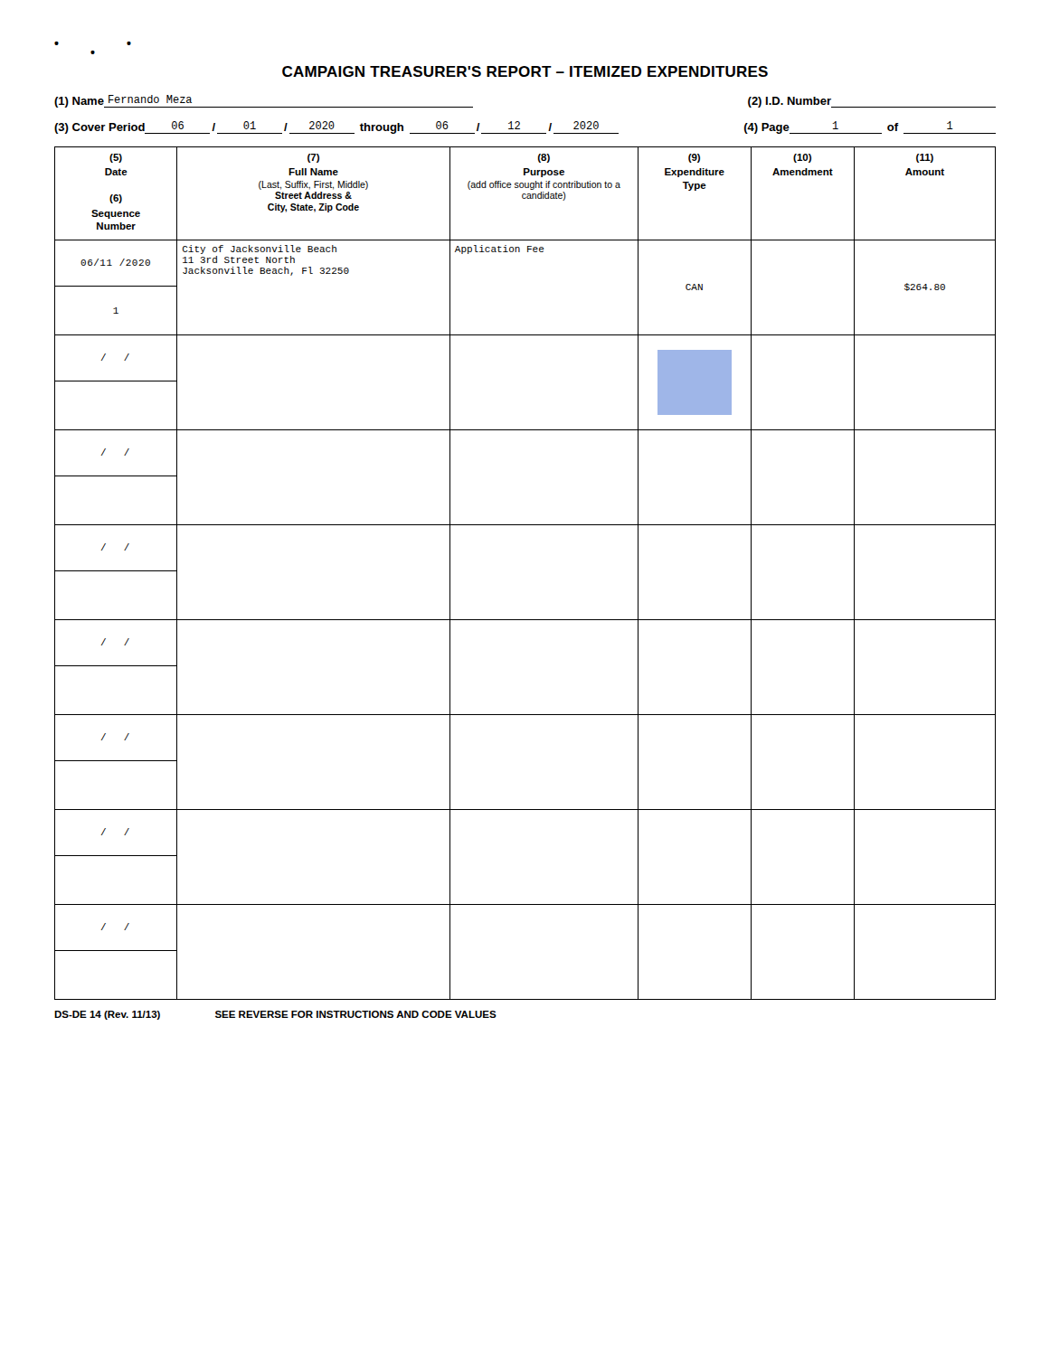• • •
CAMPAIGN TREASURER'S REPORT – ITEMIZED EXPENDITURES
(1) Name Fernando Meza (2) I.D. Number
(3) Cover Period 06/ 01/ 2020 through 06/ 12/ 2020 (4) Page 1 of 1
| (5) Date (6) Sequence Number | (7) Full Name (Last, Suffix, First, Middle) Street Address & City, State, Zip Code | (8) Purpose (add office sought if contribution to a candidate) | (9) Expenditure Type | (10) Amendment | (11) Amount |
| --- | --- | --- | --- | --- | --- |
| 06/11 /2020 1 | City of Jacksonville Beach 11 3rd Street North Jacksonville Beach, Fl 32250 | Application Fee | CAN | | $264.80 |
| / / | | | | | |
| / / | | | | | |
| / / | | | | | |
| / / | | | | | |
| / / | | | | | |
| / / | | | | | |
| / / | | | | | |
DS-DE 14 (Rev. 11/13) SEE REVERSE FOR INSTRUCTIONS AND CODE VALUES